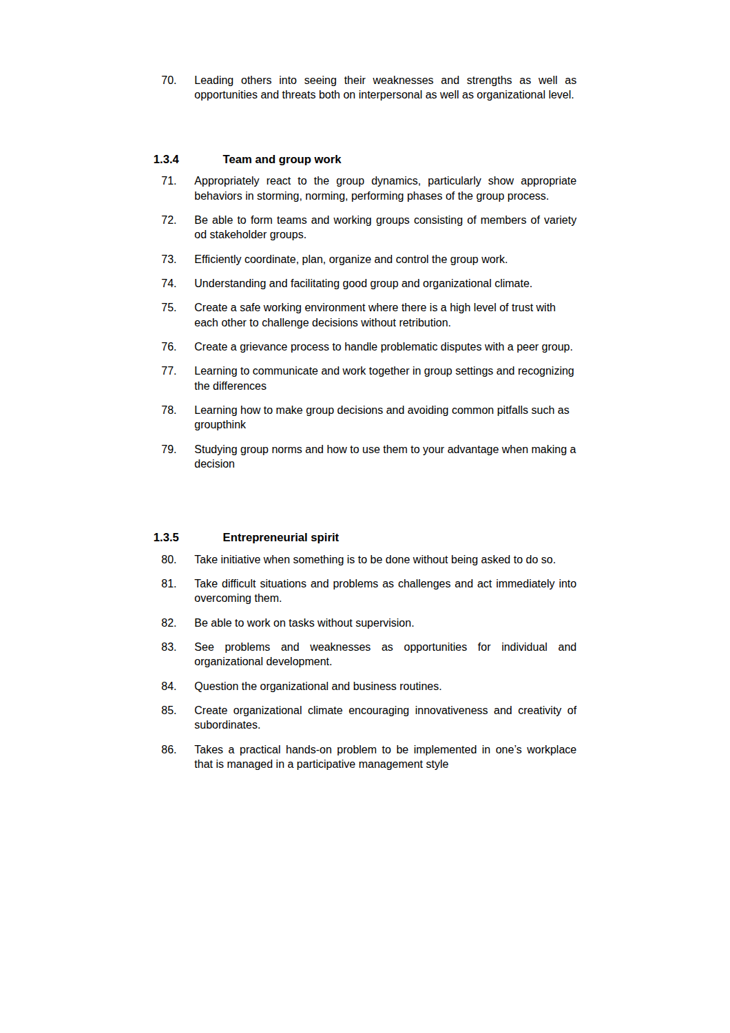70.
Leading others into seeing their weaknesses and strengths as well as opportunities and threats both on interpersonal as well as organizational level.
1.3.4
Team and group work
71.
Appropriately react to the group dynamics, particularly show appropriate behaviors in storming, norming, performing phases of the group process.
72.
Be able to form teams and working groups consisting of members of variety od stakeholder groups.
73.
Efficiently coordinate, plan, organize and control the group work.
74.
Understanding and facilitating good group and organizational climate.
75.
Create a safe working environment where there is a high level of trust with each other to challenge decisions without retribution.
76.
Create a grievance process to handle problematic disputes with a peer group.
77.
Learning to communicate and work together in group settings and recognizing the differences
78.
Learning how to make group decisions and avoiding common pitfalls such as groupthink
79.
Studying group norms and how to use them to your advantage when making a decision
1.3.5
Entrepreneurial spirit
80.
Take initiative when something is to be done without being asked to do so.
81.
Take difficult situations and problems as challenges and act immediately into overcoming them.
82.
Be able to work on tasks without supervision.
83.
See problems and weaknesses as opportunities for individual and organizational development.
84.
Question the organizational and business routines.
85.
Create organizational climate encouraging innovativeness and creativity of subordinates.
86.
Takes a practical hands-on problem to be implemented in one’s workplace that is managed in a participative management style